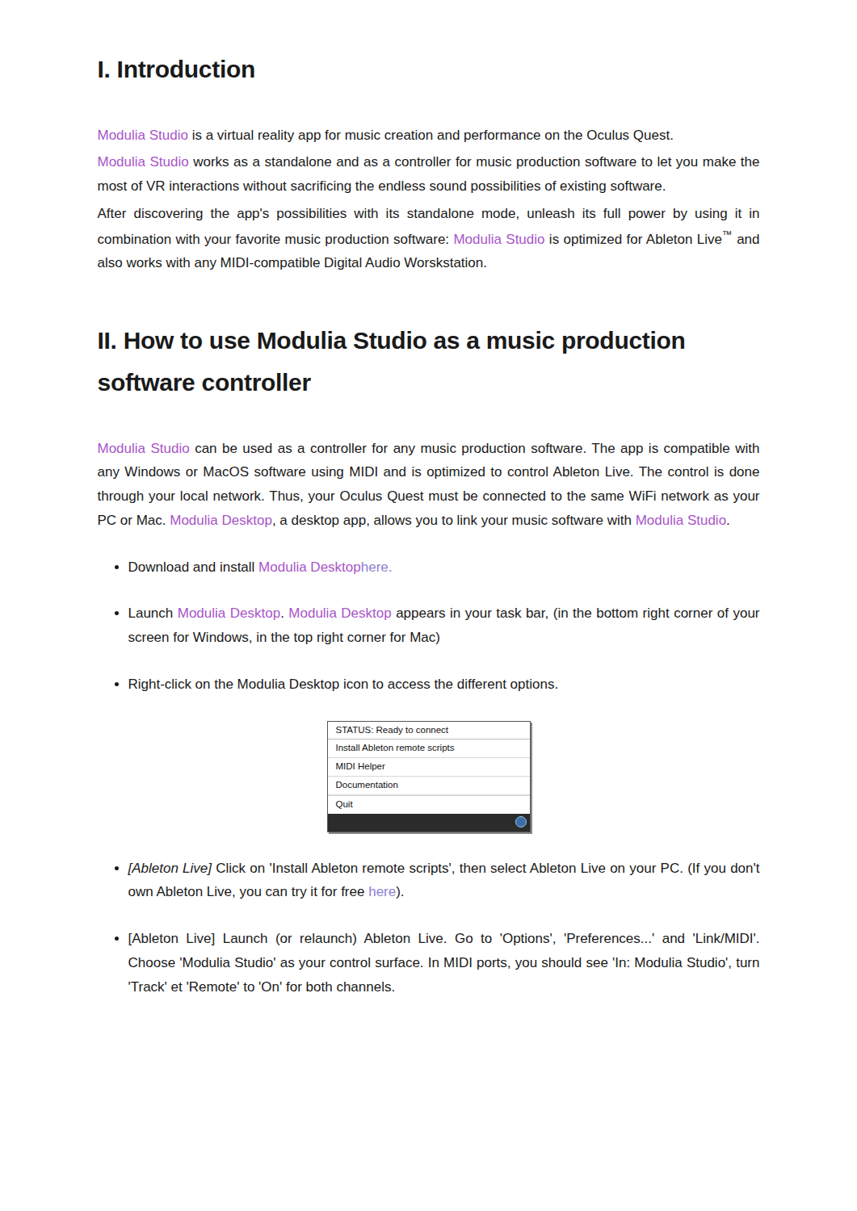I. Introduction
Modulia Studio is a virtual reality app for music creation and performance on the Oculus Quest.
Modulia Studio works as a standalone and as a controller for music production software to let you make the most of VR interactions without sacrificing the endless sound possibilities of existing software.
After discovering the app's possibilities with its standalone mode, unleash its full power by using it in combination with your favorite music production software: Modulia Studio is optimized for Ableton Live™ and also works with any MIDI-compatible Digital Audio Worskstation.
II. How to use Modulia Studio as a music production software controller
Modulia Studio can be used as a controller for any music production software. The app is compatible with any Windows or MacOS software using MIDI and is optimized to control Ableton Live. The control is done through your local network. Thus, your Oculus Quest must be connected to the same WiFi network as your PC or Mac. Modulia Desktop, a desktop app, allows you to link your music software with Modulia Studio.
Download and install Modulia Desktop here.
Launch Modulia Desktop. Modulia Desktop appears in your task bar, (in the bottom right corner of your screen for Windows, in the top right corner for Mac)
Right-click on the Modulia Desktop icon to access the different options.
STATUS: Ready to connect
Install Ableton remote scripts
MIDI Helper
Documentation
Quit
[Ableton Live] Click on 'Install Ableton remote scripts', then select Ableton Live on your PC. (If you don't own Ableton Live, you can try it for free here).
[Ableton Live] Launch (or relaunch) Ableton Live. Go to 'Options', 'Preferences...' and 'Link/MIDI'. Choose 'Modulia Studio' as your control surface. In MIDI ports, you should see 'In: Modulia Studio', turn 'Track' et 'Remote' to 'On' for both channels.